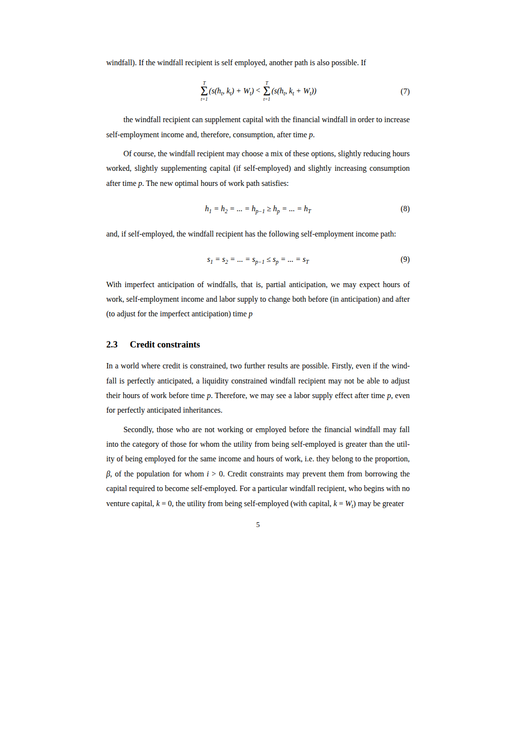windfall). If the windfall recipient is self employed, another path is also possible. If
TΣt=1(s(ht, kt) + Wt) < TΣt=1(s(ht, kt + Wt))
(7)
the windfall recipient can supplement capital with the financial windfall in order to increase self-employment income and, therefore, consumption, after time p.
Of course, the windfall recipient may choose a mix of these options, slightly reducing hours worked, slightly supplementing capital (if self-employed) and slightly increasing consumption after time p. The new optimal hours of work path satisfies:
h1 = h2 = ... = hp−1 ≥ hp = ... = hT
(8)
and, if self-employed, the windfall recipient has the following self-employment income path:
s1 = s2 = ... = sp−1 ≤ sp = ... = sT
(9)
With imperfect anticipation of windfalls, that is, partial anticipation, we may expect hours of work, self-employment income and labor supply to change both before (in anticipation) and after (to adjust for the imperfect anticipation) time p
2.3 Credit constraints
In a world where credit is constrained, two further results are possible. Firstly, even if the windfall is perfectly anticipated, a liquidity constrained windfall recipient may not be able to adjust their hours of work before time p. Therefore, we may see a labor supply effect after time p, even for perfectly anticipated inheritances.
Secondly, those who are not working or employed before the financial windfall may fall into the category of those for whom the utility from being self-employed is greater than the utility of being employed for the same income and hours of work, i.e. they belong to the proportion, β, of the population for whom i > 0. Credit constraints may prevent them from borrowing the capital required to become self-employed. For a particular windfall recipient, who begins with no venture capital, k = 0, the utility from being self-employed (with capital, k = Wt) may be greater
5